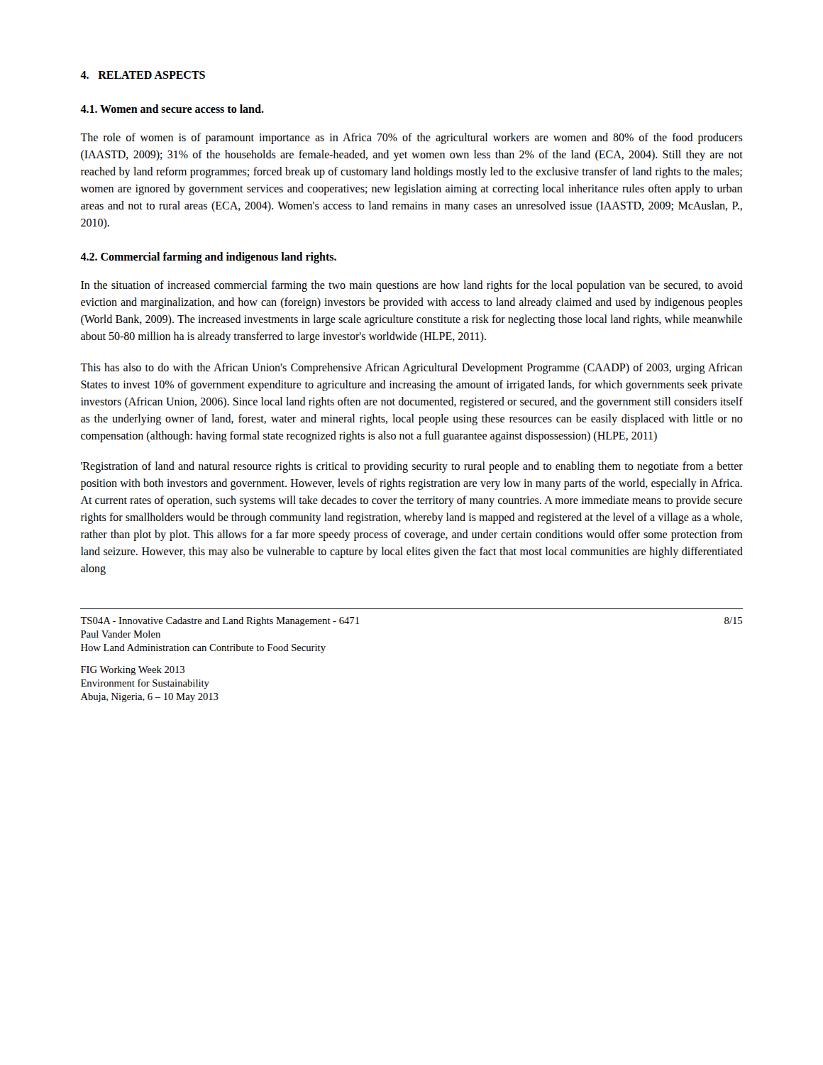4. RELATED ASPECTS
4.1. Women and secure access to land.
The role of women is of paramount importance as in Africa 70% of the agricultural workers are women and 80% of the food producers (IAASTD, 2009); 31% of the households are female-headed, and yet women own less than 2% of the land (ECA, 2004). Still they are not reached by land reform programmes; forced break up of customary land holdings mostly led to the exclusive transfer of land rights to the males; women are ignored by government services and cooperatives; new legislation aiming at correcting local inheritance rules often apply to urban areas and not to rural areas (ECA, 2004). Women's access to land remains in many cases an unresolved issue (IAASTD, 2009; McAuslan, P., 2010).
4.2. Commercial farming and indigenous land rights.
In the situation of increased commercial farming the two main questions are how land rights for the local population van be secured, to avoid eviction and marginalization, and how can (foreign) investors be provided with access to land already claimed and used by indigenous peoples (World Bank, 2009). The increased investments in large scale agriculture constitute a risk for neglecting those local land rights, while meanwhile about 50-80 million ha is already transferred to large investor's worldwide (HLPE, 2011).
This has also to do with the African Union's Comprehensive African Agricultural Development Programme (CAADP) of 2003, urging African States to invest 10% of government expenditure to agriculture and increasing the amount of irrigated lands, for which governments seek private investors (African Union, 2006). Since local land rights often are not documented, registered or secured, and the government still considers itself as the underlying owner of land, forest, water and mineral rights, local people using these resources can be easily displaced with little or no compensation (although: having formal state recognized rights is also not a full guarantee against dispossession) (HLPE, 2011)
'Registration of land and natural resource rights is critical to providing security to rural people and to enabling them to negotiate from a better position with both investors and government. However, levels of rights registration are very low in many parts of the world, especially in Africa. At current rates of operation, such systems will take decades to cover the territory of many countries. A more immediate means to provide secure rights for smallholders would be through community land registration, whereby land is mapped and registered at the level of a village as a whole, rather than plot by plot. This allows for a far more speedy process of coverage, and under certain conditions would offer some protection from land seizure. However, this may also be vulnerable to capture by local elites given the fact that most local communities are highly differentiated along
8/15
TS04A - Innovative Cadastre and Land Rights Management - 6471
Paul Vander Molen
How Land Administration can Contribute to Food Security
FIG Working Week 2013
Environment for Sustainability
Abuja, Nigeria, 6 – 10 May 2013